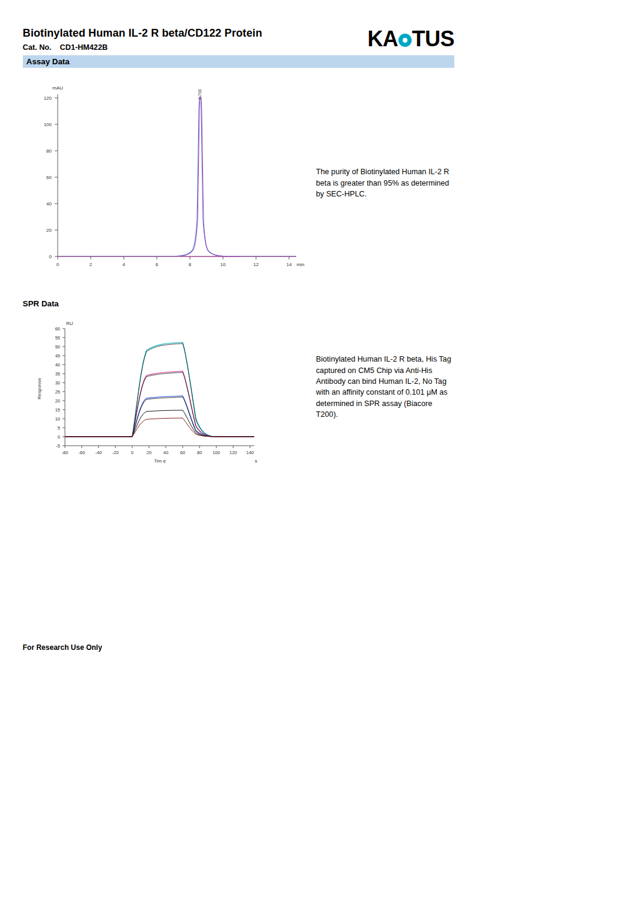Biotinylated Human IL-2 R beta/CD122 Protein
Cat. No. CD1-HM422B
KA TUS
Assay Data
0 20 40 60 80 100 120 mAU 0 2 4 6 8 10 12 14 min 8.700
The purity of Biotinylated Human IL-2 R beta is greater than 95% as determined by SEC-HPLC.
SPR Data
RU -5 0 5 10 15 20 25 30 35 40 45 50 55 60 Response -80 -60 -40 -20 0 20 40 60 80 100 120 140 Tim e s
Biotinylated Human IL-2 R beta, His Tag captured on CM5 Chip via Anti-His Antibody can bind Human IL-2, No Tag with an affinity constant of 0.101 μM as determined in SPR assay (Biacore T200).
For Research Use Only